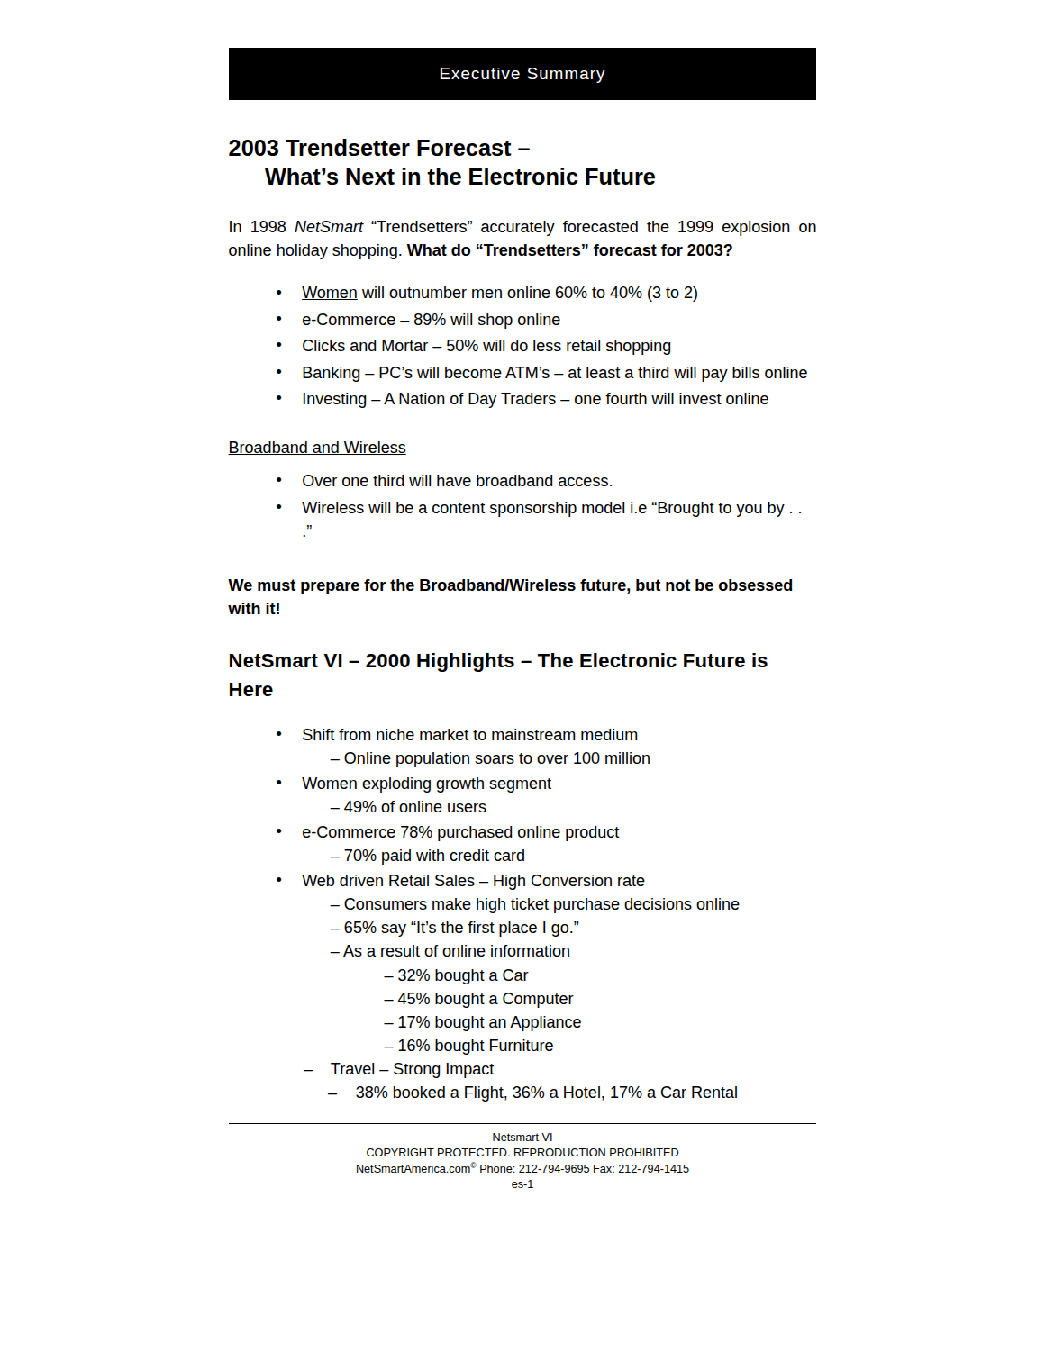Executive Summary
2003 Trendsetter Forecast – What’s Next in the Electronic Future
In 1998 NetSmart “Trendsetters” accurately forecasted the 1999 explosion on online holiday shopping. What do “Trendsetters” forecast for 2003?
Women will outnumber men online 60% to 40% (3 to 2)
e-Commerce – 89% will shop online
Clicks and Mortar – 50% will do less retail shopping
Banking – PC’s will become ATM’s – at least a third will pay bills online
Investing – A Nation of Day Traders – one fourth will invest online
Broadband and Wireless
Over one third will have broadband access.
Wireless will be a content sponsorship model i.e “Brought to you by . . .”
We must prepare for the Broadband/Wireless future, but not be obsessed with it!
NetSmart VI – 2000 Highlights – The Electronic Future is Here
Shift from niche market to mainstream medium – Online population soars to over 100 million
Women exploding growth segment – 49% of online users
e-Commerce 78% purchased online product – 70% paid with credit card
Web driven Retail Sales – High Conversion rate – Consumers make high ticket purchase decisions online – 65% say “It’s the first place I go.” – As a result of online information – 32% bought a Car – 45% bought a Computer – 17% bought an Appliance – 16% bought Furniture Travel – Strong Impact 38% booked a Flight, 36% a Hotel, 17% a Car Rental
Netsmart VI
COPYRIGHT PROTECTED. REPRODUCTION PROHIBITED
NetSmartAmerica.com© Phone: 212-794-9695 Fax: 212-794-1415
es-1